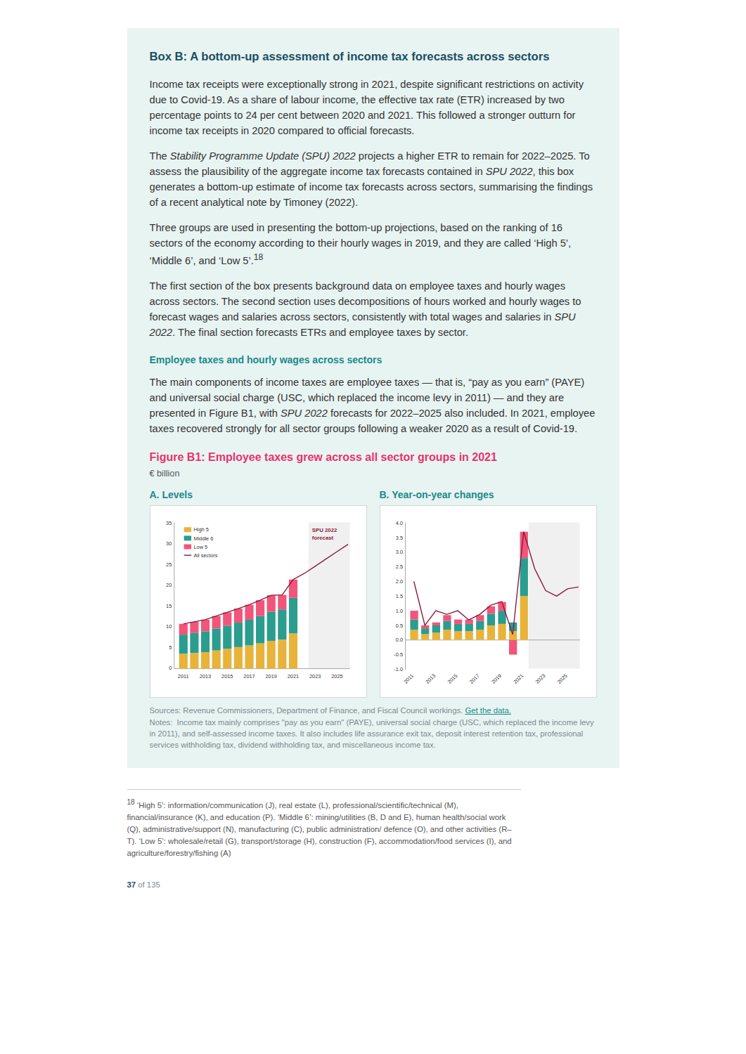Box B: A bottom-up assessment of income tax forecasts across sectors
Income tax receipts were exceptionally strong in 2021, despite significant restrictions on activity due to Covid-19. As a share of labour income, the effective tax rate (ETR) increased by two percentage points to 24 per cent between 2020 and 2021. This followed a stronger outturn for income tax receipts in 2020 compared to official forecasts.
The Stability Programme Update (SPU) 2022 projects a higher ETR to remain for 2022–2025. To assess the plausibility of the aggregate income tax forecasts contained in SPU 2022, this box generates a bottom-up estimate of income tax forecasts across sectors, summarising the findings of a recent analytical note by Timoney (2022).
Three groups are used in presenting the bottom-up projections, based on the ranking of 16 sectors of the economy according to their hourly wages in 2019, and they are called ‘High 5’, ‘Middle 6’, and ‘Low 5’.18
The first section of the box presents background data on employee taxes and hourly wages across sectors. The second section uses decompositions of hours worked and hourly wages to forecast wages and salaries across sectors, consistently with total wages and salaries in SPU 2022. The final section forecasts ETRs and employee taxes by sector.
Employee taxes and hourly wages across sectors
The main components of income taxes are employee taxes — that is, “pay as you earn” (PAYE) and universal social charge (USC, which replaced the income levy in 2011) — and they are presented in Figure B1, with SPU 2022 forecasts for 2022–2025 also included. In 2021, employee taxes recovered strongly for all sector groups following a weaker 2020 as a result of Covid-19.
Figure B1: Employee taxes grew across all sector groups in 2021
€ billion
A. Levels
35 30 25 20 15 10 5 0 High 5 Middle 6 Low 5 All sectors SPU 2022 forecast 2011 2013 2015 2017 2019 2021 2023 2025
B. Year-on-year changes
4.0 3.5 3.0 2.5 2.0 1.5 1.0 0.5 0.0 -0.5 -1.0 2011 2013 2015 2017 2019 2021 2023 2025
Sources: Revenue Commissioners, Department of Finance, and Fiscal Council workings. Get the data.
Notes: Income tax mainly comprises "pay as you earn" (PAYE), universal social charge (USC, which replaced the income levy in 2011), and self-assessed income taxes. It also includes life assurance exit tax, deposit interest retention tax, professional services withholding tax, dividend withholding tax, and miscellaneous income tax.
18 ‘High 5’: information/communication (J), real estate (L), professional/scientific/technical (M), financial/insurance (K), and education (P). ‘Middle 6’: mining/utilities (B, D and E), human health/social work (Q), administrative/support (N), manufacturing (C), public administration/ defence (O), and other activities (R–T). ‘Low 5’: wholesale/retail (G), transport/storage (H), construction (F), accommodation/food services (I), and agriculture/forestry/fishing (A)
37 of 135